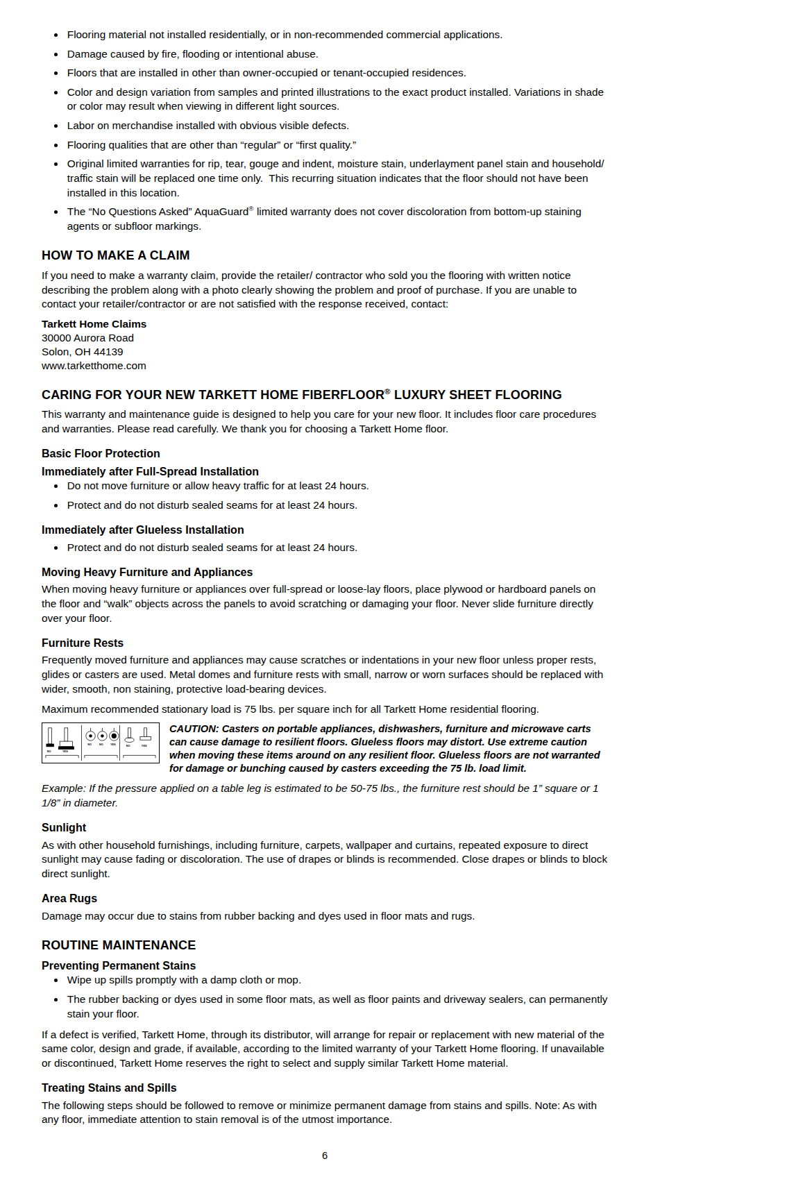Flooring material not installed residentially, or in non-recommended commercial applications.
Damage caused by fire, flooding or intentional abuse.
Floors that are installed in other than owner-occupied or tenant-occupied residences.
Color and design variation from samples and printed illustrations to the exact product installed. Variations in shade or color may result when viewing in different light sources.
Labor on merchandise installed with obvious visible defects.
Flooring qualities that are other than “regular” or “first quality.”
Original limited warranties for rip, tear, gouge and indent, moisture stain, underlayment panel stain and household/ traffic stain will be replaced one time only. This recurring situation indicates that the floor should not have been installed in this location.
The “No Questions Asked” AquaGuard® limited warranty does not cover discoloration from bottom-up staining agents or subfloor markings.
HOW TO MAKE A CLAIM
If you need to make a warranty claim, provide the retailer/ contractor who sold you the flooring with written notice describing the problem along with a photo clearly showing the problem and proof of purchase. If you are unable to contact your retailer/contractor or are not satisfied with the response received, contact:
Tarkett Home Claims 30000 Aurora Road
Solon, OH 44139
www.tarketthome.com
CARING FOR YOUR NEW TARKETT HOME FIBERFLOOR® LUXURY SHEET FLOORING
This warranty and maintenance guide is designed to help you care for your new floor. It includes floor care procedures and warranties. Please read carefully. We thank you for choosing a Tarkett Home floor.
Basic Floor Protection
Immediately after Full-Spread Installation
Do not move furniture or allow heavy traffic for at least 24 hours.
Protect and do not disturb sealed seams for at least 24 hours.
Immediately after Glueless Installation
Protect and do not disturb sealed seams for at least 24 hours.
Moving Heavy Furniture and Appliances
When moving heavy furniture or appliances over full-spread or loose-lay floors, place plywood or hardboard panels on the floor and “walk” objects across the panels to avoid scratching or damaging your floor. Never slide furniture directly over your floor.
Furniture Rests
Frequently moved furniture and appliances may cause scratches or indentations in your new floor unless proper rests, glides or casters are used. Metal domes and furniture rests with small, narrow or worn surfaces should be replaced with wider, smooth, non staining, protective load-bearing devices.
Maximum recommended stationary load is 75 lbs. per square inch for all Tarkett Home residential flooring.
NO YES NO NO YES NO YES
CAUTION: Casters on portable appliances, dishwashers, furniture and microwave carts can cause damage to resilient floors. Glueless floors may distort. Use extreme caution when moving these items around on any resilient floor. Glueless floors are not warranted for damage or bunching caused by casters exceeding the 75 lb. load limit.
Example: If the pressure applied on a table leg is estimated to be 50-75 lbs., the furniture rest should be 1” square or 1 1/8” in diameter.
Sunlight
As with other household furnishings, including furniture, carpets, wallpaper and curtains, repeated exposure to direct sunlight may cause fading or discoloration. The use of drapes or blinds is recommended. Close drapes or blinds to block direct sunlight.
Area Rugs
Damage may occur due to stains from rubber backing and dyes used in floor mats and rugs.
ROUTINE MAINTENANCE
Preventing Permanent Stains
Wipe up spills promptly with a damp cloth or mop.
The rubber backing or dyes used in some floor mats, as well as floor paints and driveway sealers, can permanently stain your floor.
If a defect is verified, Tarkett Home, through its distributor, will arrange for repair or replacement with new material of the same color, design and grade, if available, according to the limited warranty of your Tarkett Home flooring. If unavailable or discontinued, Tarkett Home reserves the right to select and supply similar Tarkett Home material.
Treating Stains and Spills
The following steps should be followed to remove or minimize permanent damage from stains and spills. Note: As with any floor, immediate attention to stain removal is of the utmost importance.
6